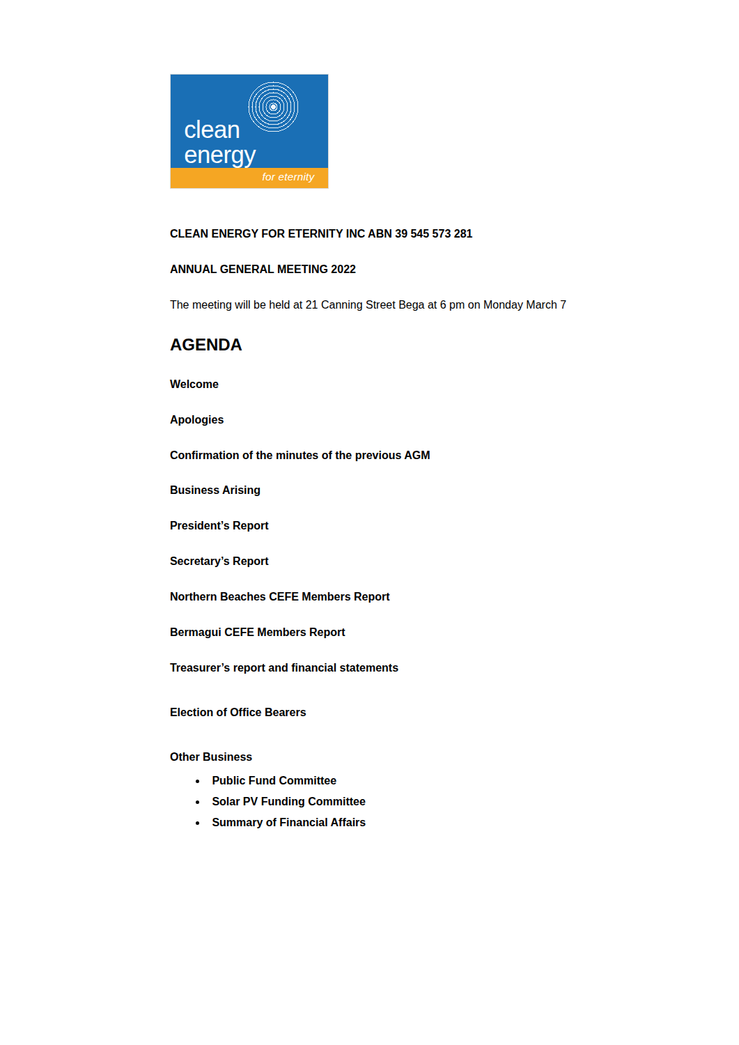clean energy
for eternity
CLEAN ENERGY FOR ETERNITY INC ABN 39 545 573 281
ANNUAL GENERAL MEETING 2022
The meeting will be held at 21 Canning Street Bega at 6 pm on Monday March 7
AGENDA
Welcome
Apologies
Confirmation of the minutes of the previous AGM
Business Arising
President’s Report
Secretary’s Report
Northern Beaches CEFE Members Report
Bermagui CEFE Members Report
Treasurer’s report and financial statements
Election of Office Bearers
Other Business
Public Fund Committee
Solar PV Funding Committee
Summary of Financial Affairs